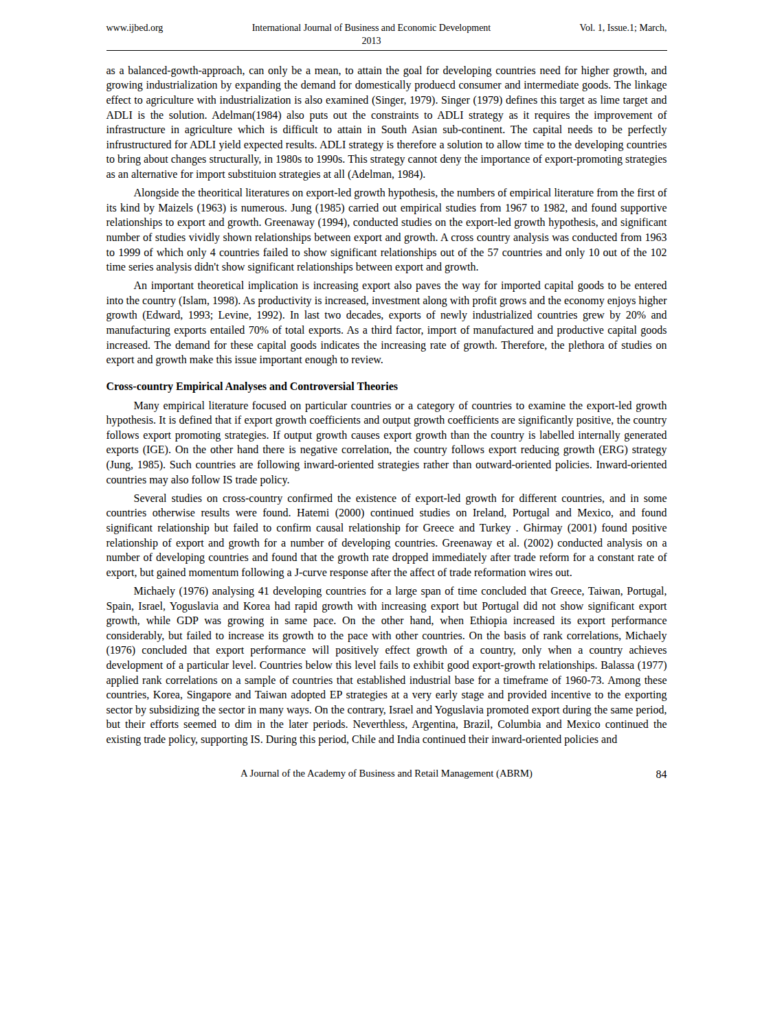www.ijbed.org
International Journal of Business and Economic Development
2013
Vol. 1, Issue.1; March,
as a balanced-gowth-approach, can only be a mean, to attain the goal for developing countries need for higher growth, and growing industrialization by expanding the demand for domestically produecd consumer and intermediate goods. The linkage effect to agriculture with industrialization is also examined (Singer, 1979). Singer (1979) defines this target as lime target and ADLI is the solution. Adelman(1984) also puts out the constraints to ADLI strategy as it requires the improvement of infrastructure in agriculture which is difficult to attain in South Asian sub-continent. The capital needs to be perfectly infrustructured for ADLI yield expected results. ADLI strategy is therefore a solution to allow time to the developing countries to bring about changes structurally, in 1980s to 1990s. This strategy cannot deny the importance of export-promoting strategies as an alternative for import substituion strategies at all (Adelman, 1984).
Alongside the theoritical literatures on export-led growth hypothesis, the numbers of empirical literature from the first of its kind by Maizels (1963) is numerous. Jung (1985) carried out empirical studies from 1967 to 1982, and found supportive relationships to export and growth. Greenaway (1994), conducted studies on the export-led growth hypothesis, and significant number of studies vividly shown relationships between export and growth. A cross country analysis was conducted from 1963 to 1999 of which only 4 countries failed to show significant relationships out of the 57 countries and only 10 out of the 102 time series analysis didn't show significant relationships between export and growth.
An important theoretical implication is increasing export also paves the way for imported capital goods to be entered into the country (Islam, 1998). As productivity is increased, investment along with profit grows and the economy enjoys higher growth (Edward, 1993; Levine, 1992). In last two decades, exports of newly industrialized countries grew by 20% and manufacturing exports entailed 70% of total exports. As a third factor, import of manufactured and productive capital goods increased. The demand for these capital goods indicates the increasing rate of growth. Therefore, the plethora of studies on export and growth make this issue important enough to review.
Cross-country Empirical Analyses and Controversial Theories
Many empirical literature focused on particular countries or a category of countries to examine the export-led growth hypothesis. It is defined that if export growth coefficients and output growth coefficients are significantly positive, the country follows export promoting strategies. If output growth causes export growth than the country is labelled internally generated exports (IGE). On the other hand there is negative correlation, the country follows export reducing growth (ERG) strategy (Jung, 1985). Such countries are following inward-oriented strategies rather than outward-oriented policies. Inward-oriented countries may also follow IS trade policy.
Several studies on cross-country confirmed the existence of export-led growth for different countries, and in some countries otherwise results were found. Hatemi (2000) continued studies on Ireland, Portugal and Mexico, and found significant relationship but failed to confirm causal relationship for Greece and Turkey . Ghirmay (2001) found positive relationship of export and growth for a number of developing countries. Greenaway et al. (2002) conducted analysis on a number of developing countries and found that the growth rate dropped immediately after trade reform for a constant rate of export, but gained momentum following a J-curve response after the affect of trade reformation wires out.
Michaely (1976) analysing 41 developing countries for a large span of time concluded that Greece, Taiwan, Portugal, Spain, Israel, Yoguslavia and Korea had rapid growth with increasing export but Portugal did not show significant export growth, while GDP was growing in same pace. On the other hand, when Ethiopia increased its export performance considerably, but failed to increase its growth to the pace with other countries. On the basis of rank correlations, Michaely (1976) concluded that export performance will positively effect growth of a country, only when a country achieves development of a particular level. Countries below this level fails to exhibit good export-growth relationships. Balassa (1977) applied rank correlations on a sample of countries that established industrial base for a timeframe of 1960-73. Among these countries, Korea, Singapore and Taiwan adopted EP strategies at a very early stage and provided incentive to the exporting sector by subsidizing the sector in many ways. On the contrary, Israel and Yoguslavia promoted export during the same period, but their efforts seemed to dim in the later periods. Neverthless, Argentina, Brazil, Columbia and Mexico continued the existing trade policy, supporting IS. During this period, Chile and India continued their inward-oriented policies and
A Journal of the Academy of Business and Retail Management (ABRM)
84